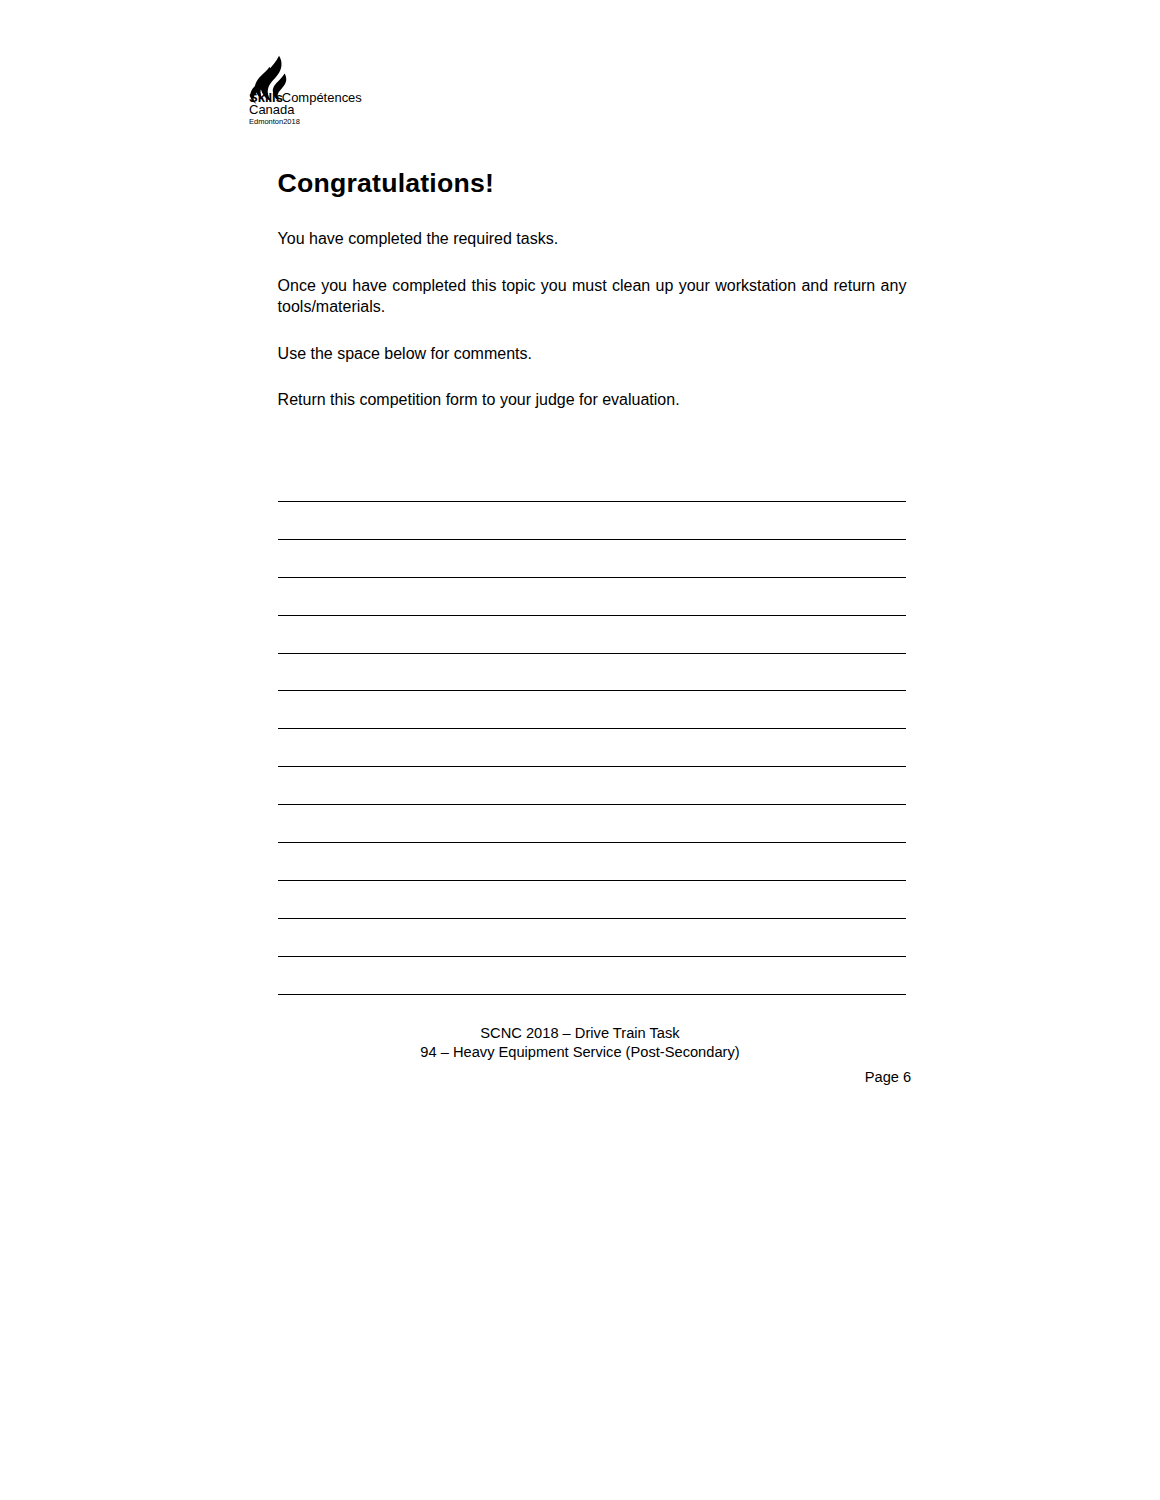Skills Compétences Canada — Edmonton 2018 Skills Compétences Canada Edmonton2018
Congratulations!
You have completed the required tasks.
Once you have completed this topic you must clean up your workstation and return any tools/materials.
Use the space below for comments.
Return this competition form to your judge for evaluation.
SCNC 2018 – Drive Train Task
94 – Heavy Equipment Service (Post-Secondary)
Page 6